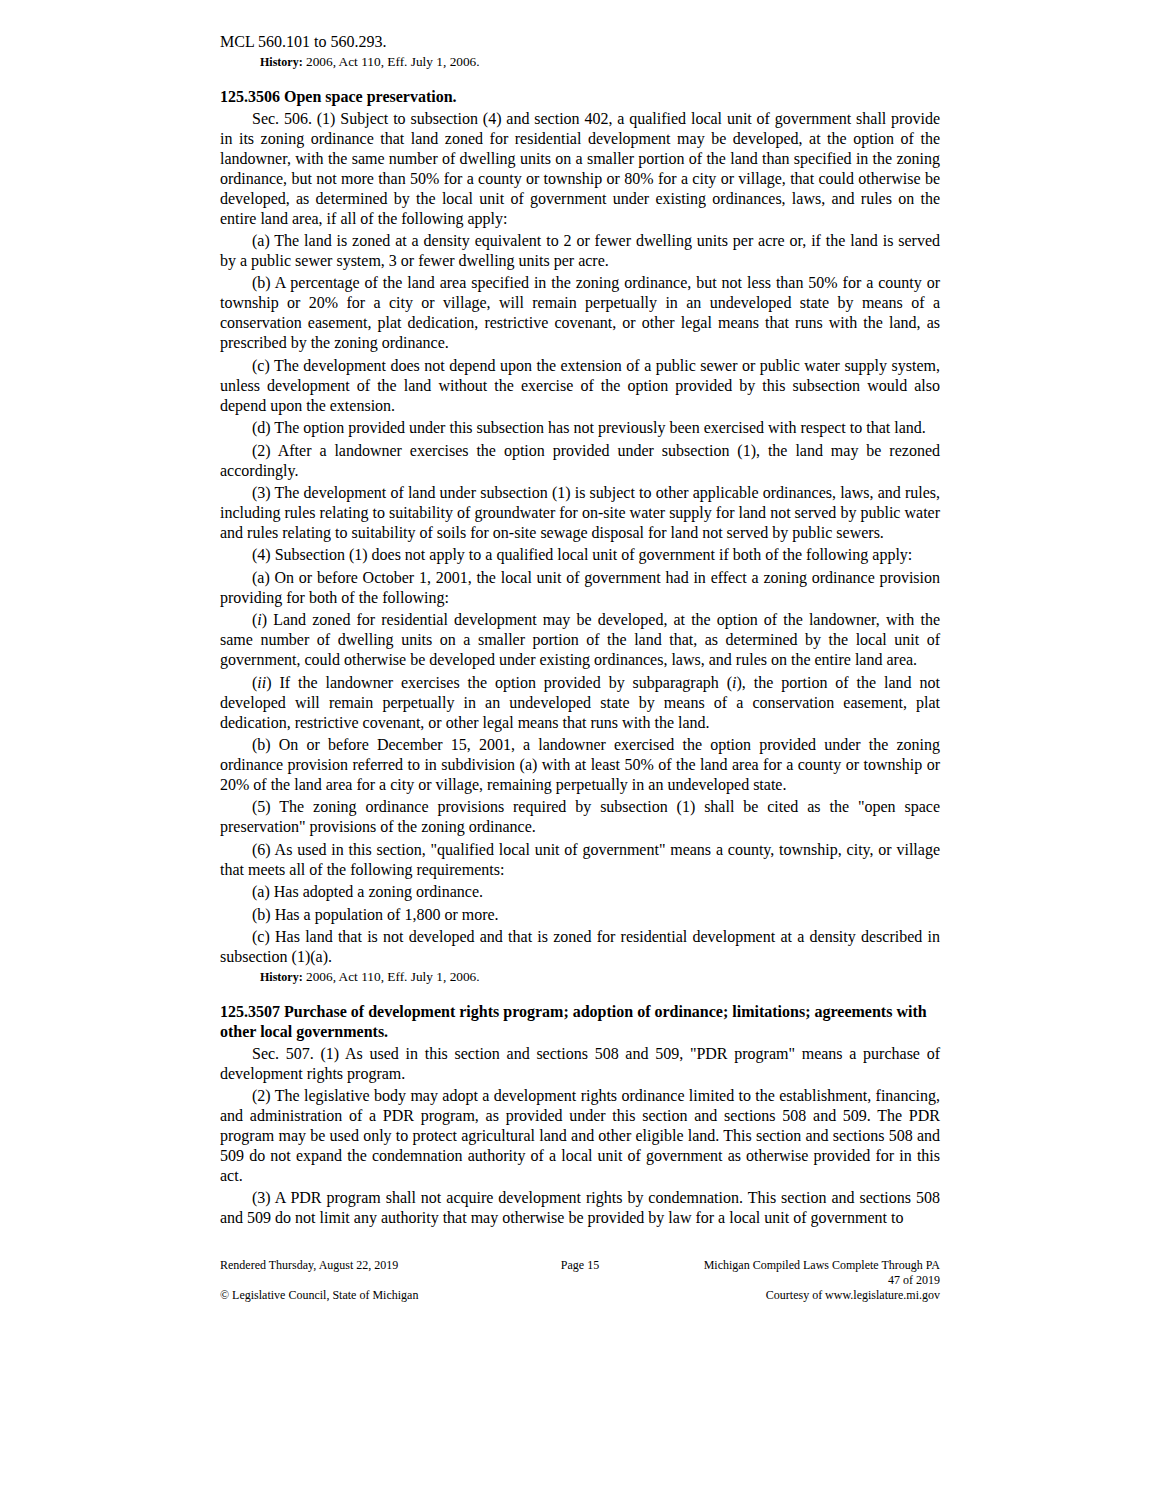MCL 560.101 to 560.293.
History: 2006, Act 110, Eff. July 1, 2006.
125.3506 Open space preservation.
Sec. 506. (1) Subject to subsection (4) and section 402, a qualified local unit of government shall provide in its zoning ordinance that land zoned for residential development may be developed, at the option of the landowner, with the same number of dwelling units on a smaller portion of the land than specified in the zoning ordinance, but not more than 50% for a county or township or 80% for a city or village, that could otherwise be developed, as determined by the local unit of government under existing ordinances, laws, and rules on the entire land area, if all of the following apply:
(a) The land is zoned at a density equivalent to 2 or fewer dwelling units per acre or, if the land is served by a public sewer system, 3 or fewer dwelling units per acre.
(b) A percentage of the land area specified in the zoning ordinance, but not less than 50% for a county or township or 20% for a city or village, will remain perpetually in an undeveloped state by means of a conservation easement, plat dedication, restrictive covenant, or other legal means that runs with the land, as prescribed by the zoning ordinance.
(c) The development does not depend upon the extension of a public sewer or public water supply system, unless development of the land without the exercise of the option provided by this subsection would also depend upon the extension.
(d) The option provided under this subsection has not previously been exercised with respect to that land.
(2) After a landowner exercises the option provided under subsection (1), the land may be rezoned accordingly.
(3) The development of land under subsection (1) is subject to other applicable ordinances, laws, and rules, including rules relating to suitability of groundwater for on-site water supply for land not served by public water and rules relating to suitability of soils for on-site sewage disposal for land not served by public sewers.
(4) Subsection (1) does not apply to a qualified local unit of government if both of the following apply:
(a) On or before October 1, 2001, the local unit of government had in effect a zoning ordinance provision providing for both of the following:
(i) Land zoned for residential development may be developed, at the option of the landowner, with the same number of dwelling units on a smaller portion of the land that, as determined by the local unit of government, could otherwise be developed under existing ordinances, laws, and rules on the entire land area.
(ii) If the landowner exercises the option provided by subparagraph (i), the portion of the land not developed will remain perpetually in an undeveloped state by means of a conservation easement, plat dedication, restrictive covenant, or other legal means that runs with the land.
(b) On or before December 15, 2001, a landowner exercised the option provided under the zoning ordinance provision referred to in subdivision (a) with at least 50% of the land area for a county or township or 20% of the land area for a city or village, remaining perpetually in an undeveloped state.
(5) The zoning ordinance provisions required by subsection (1) shall be cited as the "open space preservation" provisions of the zoning ordinance.
(6) As used in this section, "qualified local unit of government" means a county, township, city, or village that meets all of the following requirements:
(a) Has adopted a zoning ordinance.
(b) Has a population of 1,800 or more.
(c) Has land that is not developed and that is zoned for residential development at a density described in subsection (1)(a).
History: 2006, Act 110, Eff. July 1, 2006.
125.3507 Purchase of development rights program; adoption of ordinance; limitations; agreements with other local governments.
Sec. 507. (1) As used in this section and sections 508 and 509, "PDR program" means a purchase of development rights program.
(2) The legislative body may adopt a development rights ordinance limited to the establishment, financing, and administration of a PDR program, as provided under this section and sections 508 and 509. The PDR program may be used only to protect agricultural land and other eligible land. This section and sections 508 and 509 do not expand the condemnation authority of a local unit of government as otherwise provided for in this act.
(3) A PDR program shall not acquire development rights by condemnation. This section and sections 508 and 509 do not limit any authority that may otherwise be provided by law for a local unit of government to
| Rendered Thursday, August 22, 2019 | Page 15 | Michigan Compiled Laws Complete Through PA 47 of 2019 |
| © Legislative Council, State of Michigan | | Courtesy of www.legislature.mi.gov |